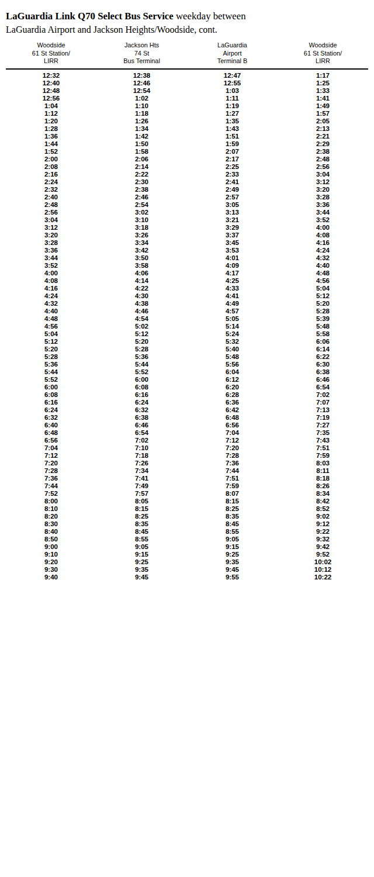LaGuardia Link Q70 Select Bus Service weekday between
LaGuardia Airport and Jackson Heights/Woodside, cont.
| Woodside 61 St Station/ LIRR | Jackson Hts 74 St Bus Terminal | LaGuardia Airport Terminal B | Woodside 61 St Station/ LIRR |
| --- | --- | --- | --- |
| 12:32 | 12:38 | 12:47 | 1:17 |
| 12:40 | 12:46 | 12:55 | 1:25 |
| 12:48 | 12:54 | 1:03 | 1:33 |
| 12:56 | 1:02 | 1:11 | 1:41 |
| 1:04 | 1:10 | 1:19 | 1:49 |
| 1:12 | 1:18 | 1:27 | 1:57 |
| 1:20 | 1:26 | 1:35 | 2:05 |
| 1:28 | 1:34 | 1:43 | 2:13 |
| 1:36 | 1:42 | 1:51 | 2:21 |
| 1:44 | 1:50 | 1:59 | 2:29 |
| 1:52 | 1:58 | 2:07 | 2:38 |
| 2:00 | 2:06 | 2:17 | 2:48 |
| 2:08 | 2:14 | 2:25 | 2:56 |
| 2:16 | 2:22 | 2:33 | 3:04 |
| 2:24 | 2:30 | 2:41 | 3:12 |
| 2:32 | 2:38 | 2:49 | 3:20 |
| 2:40 | 2:46 | 2:57 | 3:28 |
| 2:48 | 2:54 | 3:05 | 3:36 |
| 2:56 | 3:02 | 3:13 | 3:44 |
| 3:04 | 3:10 | 3:21 | 3:52 |
| 3:12 | 3:18 | 3:29 | 4:00 |
| 3:20 | 3:26 | 3:37 | 4:08 |
| 3:28 | 3:34 | 3:45 | 4:16 |
| 3:36 | 3:42 | 3:53 | 4:24 |
| 3:44 | 3:50 | 4:01 | 4:32 |
| 3:52 | 3:58 | 4:09 | 4:40 |
| 4:00 | 4:06 | 4:17 | 4:48 |
| 4:08 | 4:14 | 4:25 | 4:56 |
| 4:16 | 4:22 | 4:33 | 5:04 |
| 4:24 | 4:30 | 4:41 | 5:12 |
| 4:32 | 4:38 | 4:49 | 5:20 |
| 4:40 | 4:46 | 4:57 | 5:28 |
| 4:48 | 4:54 | 5:05 | 5:39 |
| 4:56 | 5:02 | 5:14 | 5:48 |
| 5:04 | 5:12 | 5:24 | 5:58 |
| 5:12 | 5:20 | 5:32 | 6:06 |
| 5:20 | 5:28 | 5:40 | 6:14 |
| 5:28 | 5:36 | 5:48 | 6:22 |
| 5:36 | 5:44 | 5:56 | 6:30 |
| 5:44 | 5:52 | 6:04 | 6:38 |
| 5:52 | 6:00 | 6:12 | 6:46 |
| 6:00 | 6:08 | 6:20 | 6:54 |
| 6:08 | 6:16 | 6:28 | 7:02 |
| 6:16 | 6:24 | 6:36 | 7:07 |
| 6:24 | 6:32 | 6:42 | 7:13 |
| 6:32 | 6:38 | 6:48 | 7:19 |
| 6:40 | 6:46 | 6:56 | 7:27 |
| 6:48 | 6:54 | 7:04 | 7:35 |
| 6:56 | 7:02 | 7:12 | 7:43 |
| 7:04 | 7:10 | 7:20 | 7:51 |
| 7:12 | 7:18 | 7:28 | 7:59 |
| 7:20 | 7:26 | 7:36 | 8:03 |
| 7:28 | 7:34 | 7:44 | 8:11 |
| 7:36 | 7:41 | 7:51 | 8:18 |
| 7:44 | 7:49 | 7:59 | 8:26 |
| 7:52 | 7:57 | 8:07 | 8:34 |
| 8:00 | 8:05 | 8:15 | 8:42 |
| 8:10 | 8:15 | 8:25 | 8:52 |
| 8:20 | 8:25 | 8:35 | 9:02 |
| 8:30 | 8:35 | 8:45 | 9:12 |
| 8:40 | 8:45 | 8:55 | 9:22 |
| 8:50 | 8:55 | 9:05 | 9:32 |
| 9:00 | 9:05 | 9:15 | 9:42 |
| 9:10 | 9:15 | 9:25 | 9:52 |
| 9:20 | 9:25 | 9:35 | 10:02 |
| 9:30 | 9:35 | 9:45 | 10:12 |
| 9:40 | 9:45 | 9:55 | 10:22 |